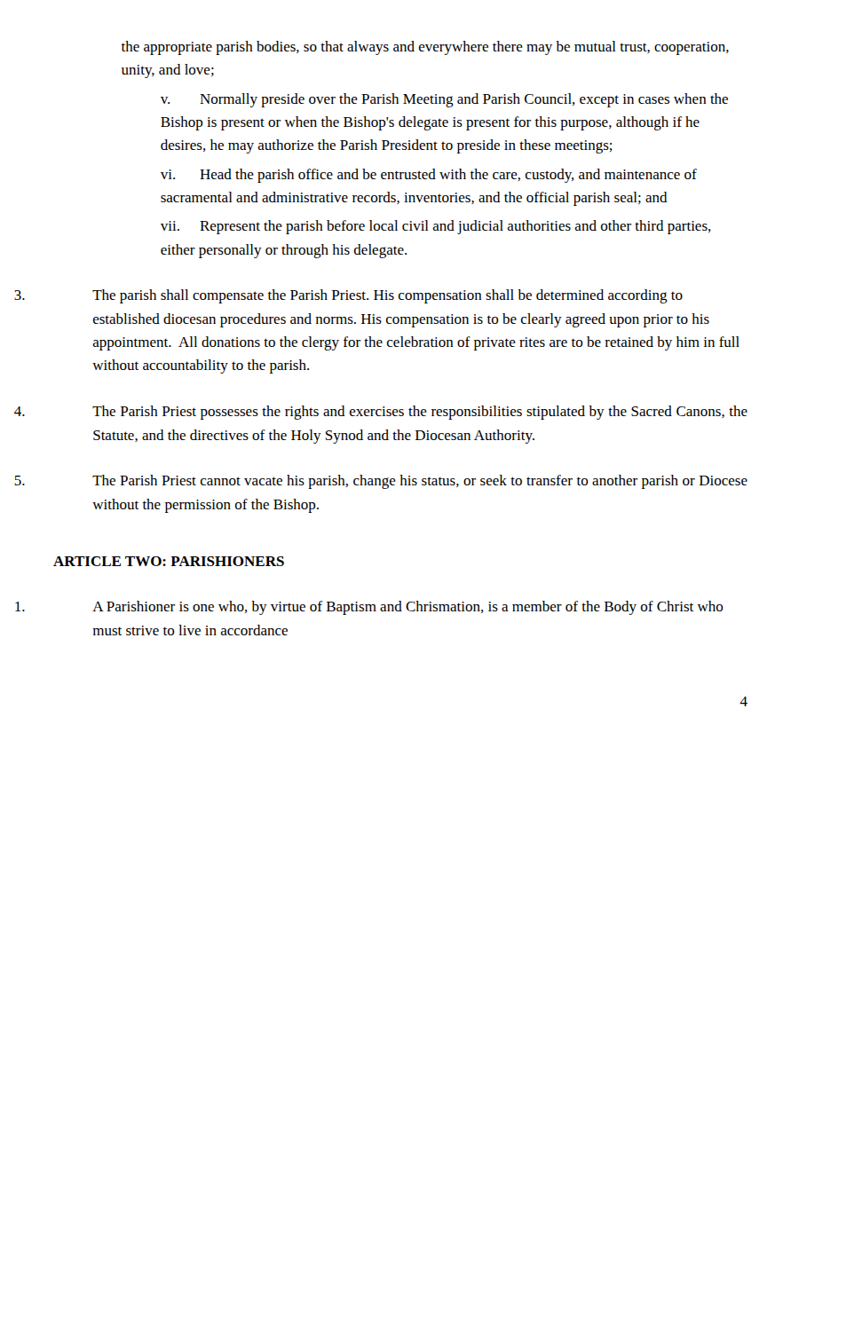the appropriate parish bodies, so that always and everywhere there may be mutual trust, cooperation, unity, and love;
v. Normally preside over the Parish Meeting and Parish Council, except in cases when the Bishop is present or when the Bishop's delegate is present for this purpose, although if he desires, he may authorize the Parish President to preside in these meetings;
vi. Head the parish office and be entrusted with the care, custody, and maintenance of sacramental and administrative records, inventories, and the official parish seal; and
vii. Represent the parish before local civil and judicial authorities and other third parties, either personally or through his delegate.
3. The parish shall compensate the Parish Priest. His compensation shall be determined according to established diocesan procedures and norms. His compensation is to be clearly agreed upon prior to his appointment. All donations to the clergy for the celebration of private rites are to be retained by him in full without accountability to the parish.
4. The Parish Priest possesses the rights and exercises the responsibilities stipulated by the Sacred Canons, the Statute, and the directives of the Holy Synod and the Diocesan Authority.
5. The Parish Priest cannot vacate his parish, change his status, or seek to transfer to another parish or Diocese without the permission of the Bishop.
ARTICLE TWO: PARISHIONERS
1. A Parishioner is one who, by virtue of Baptism and Chrismation, is a member of the Body of Christ who must strive to live in accordance
4